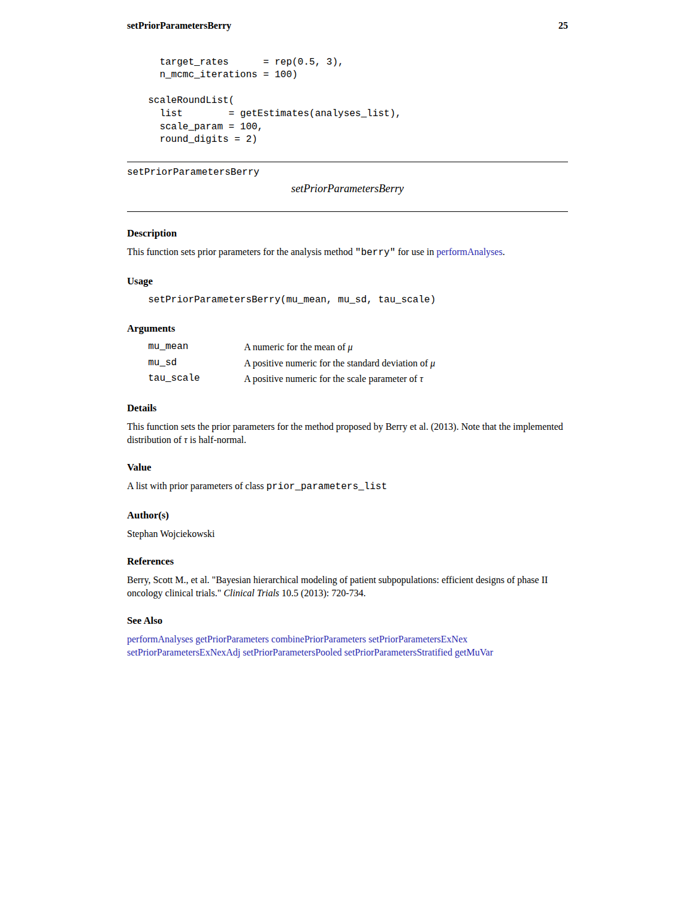setPriorParametersBerry 25
  target_rates      = rep(0.5, 3),
  n_mcmc_iterations = 100)

scaleRoundList(
  list        = getEstimates(analyses_list),
  scale_param = 100,
  round_digits = 2)
setPriorParametersBerry
setPriorParametersBerry
Description
This function sets prior parameters for the analysis method "berry" for use in performAnalyses.
Usage
setPriorParametersBerry(mu_mean, mu_sd, tau_scale)
Arguments
mu_mean
A numeric for the mean of μ
mu_sd
A positive numeric for the standard deviation of μ
tau_scale
A positive numeric for the scale parameter of τ
Details
This function sets the prior parameters for the method proposed by Berry et al. (2013). Note that the implemented distribution of τ is half-normal.
Value
A list with prior parameters of class prior_parameters_list
Author(s)
Stephan Wojciekowski
References
Berry, Scott M., et al. "Bayesian hierarchical modeling of patient subpopulations: efficient designs of phase II oncology clinical trials." Clinical Trials 10.5 (2013): 720-734.
See Also
performAnalyses getPriorParameters combinePriorParameters setPriorParametersExNex setPriorParametersExNexAdj setPriorParametersPooled setPriorParametersStratified getMuVar